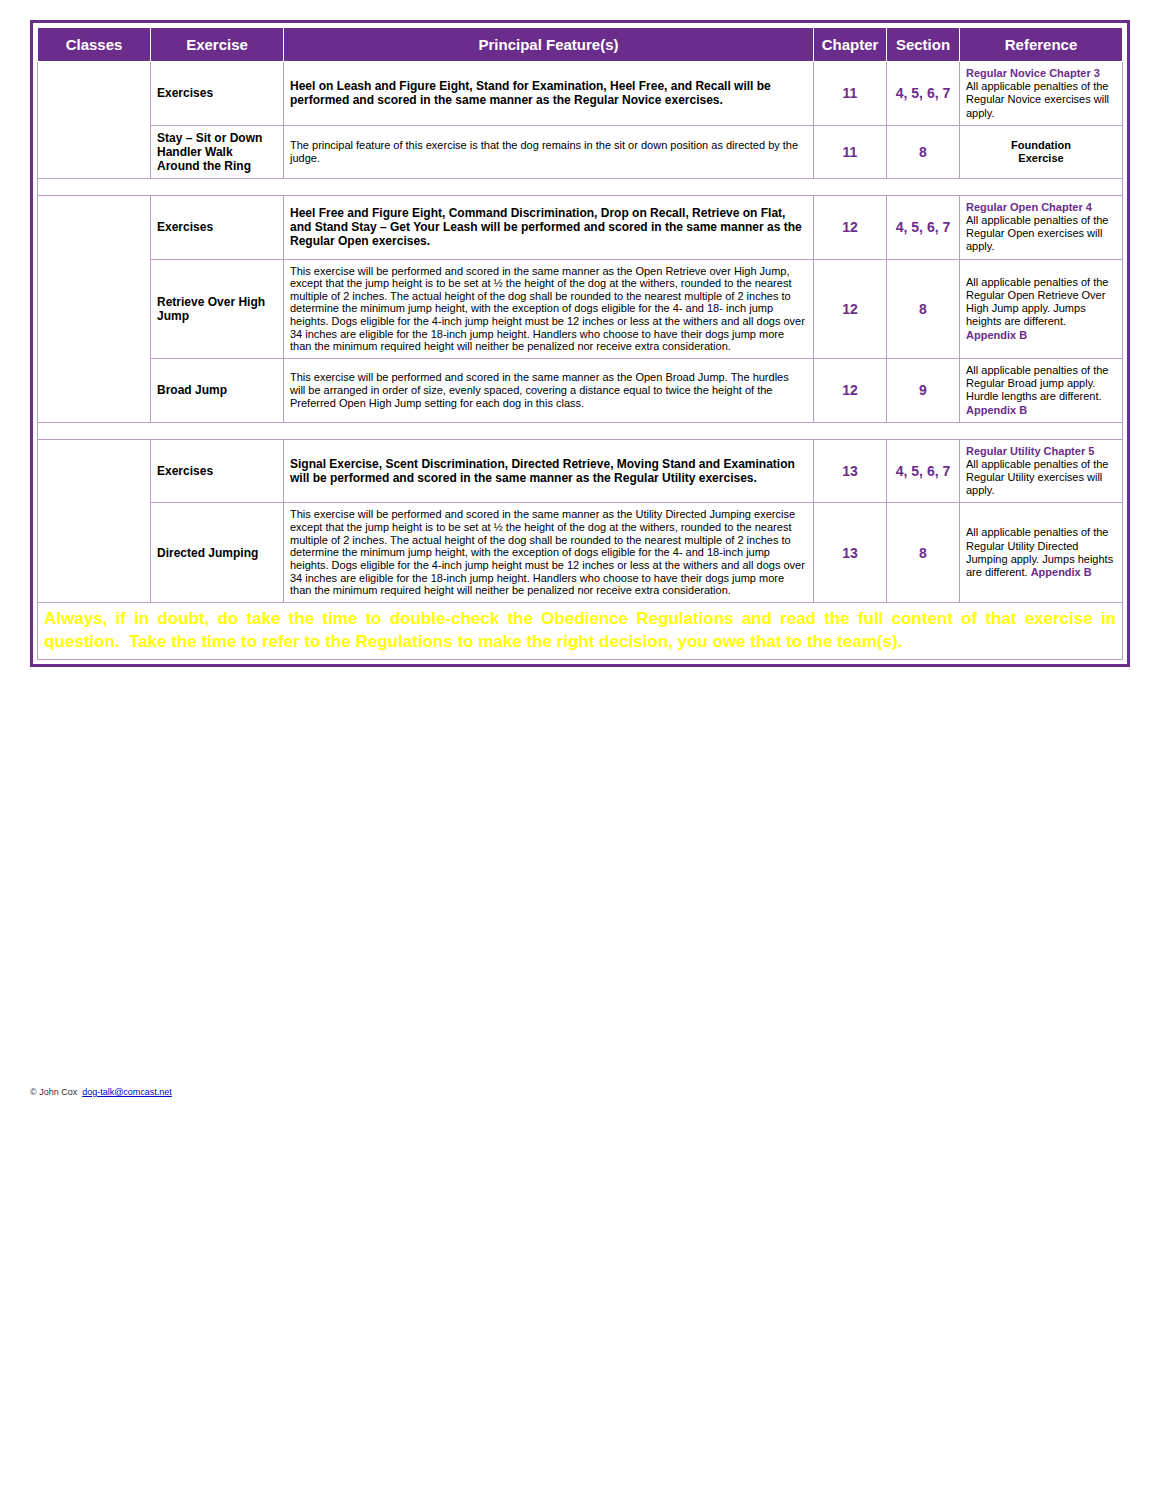| Classes | Exercise | Principal Feature(s) | Chapter | Section | Reference |
| --- | --- | --- | --- | --- | --- |
| Preferred Novice | Exercises | Heel on Leash and Figure Eight, Stand for Examination, Heel Free, and Recall will be performed and scored in the same manner as the Regular Novice exercises. | 11 | 4, 5, 6, 7 | Regular Novice Chapter 3 All applicable penalties of the Regular Novice exercises will apply. |
| Stay – Sit or Down Handler Walk Around the Ring | The principal feature of this exercise is that the dog remains in the sit or down position as directed by the judge. | 11 | 8 | Foundation Exercise |
| Preferred Open | Exercises | Heel Free and Figure Eight, Command Discrimination, Drop on Recall, Retrieve on Flat, and Stand Stay – Get Your Leash will be performed and scored in the same manner as the Regular Open exercises. | 12 | 4, 5, 6, 7 | Regular Open Chapter 4 All applicable penalties of the Regular Open exercises will apply. |
| Retrieve Over High Jump | This exercise will be performed and scored in the same manner as the Open Retrieve over High Jump, except that the jump height is to be set at ½ the height of the dog at the withers, rounded to the nearest multiple of 2 inches. The actual height of the dog shall be rounded to the nearest multiple of 2 inches to determine the minimum jump height, with the exception of dogs eligible for the 4- and 18- inch jump heights. Dogs eligible for the 4-inch jump height must be 12 inches or less at the withers and all dogs over 34 inches are eligible for the 18-inch jump height. Handlers who choose to have their dogs jump more than the minimum required height will neither be penalized nor receive extra consideration. | 12 | 8 | All applicable penalties of the Regular Open Retrieve Over High Jump apply. Jumps heights are different. Appendix B |
| Broad Jump | This exercise will be performed and scored in the same manner as the Open Broad Jump. The hurdles will be arranged in order of size, evenly spaced, covering a distance equal to twice the height of the Preferred Open High Jump setting for each dog in this class. | 12 | 9 | All applicable penalties of the Regular Broad jump apply. Hurdle lengths are different. Appendix B |
| Preferred Utility | Exercises | Signal Exercise, Scent Discrimination, Directed Retrieve, Moving Stand and Examination will be performed and scored in the same manner as the Regular Utility exercises. | 13 | 4, 5, 6, 7 | Regular Utility Chapter 5 All applicable penalties of the Regular Utility exercises will apply. |
| Directed Jumping | This exercise will be performed and scored in the same manner as the Utility Directed Jumping exercise except that the jump height is to be set at ½ the height of the dog at the withers, rounded to the nearest multiple of 2 inches. The actual height of the dog shall be rounded to the nearest multiple of 2 inches to determine the minimum jump height, with the exception of dogs eligible for the 4- and 18-inch jump heights. Dogs eligible for the 4-inch jump height must be 12 inches or less at the withers and all dogs over 34 inches are eligible for the 18-inch jump height. Handlers who choose to have their dogs jump more than the minimum required height will neither be penalized nor receive extra consideration. | 13 | 8 | All applicable penalties of the Regular Utility Directed Jumping apply. Jumps heights are different. Appendix B |
| Always, if in doubt, do take the time to double-check the Obedience Regulations and read the full content of that exercise in question. Take the time to refer to the Regulations to make the right decision, you owe that to the team(s). |
© John Cox dog-talk@comcast.net